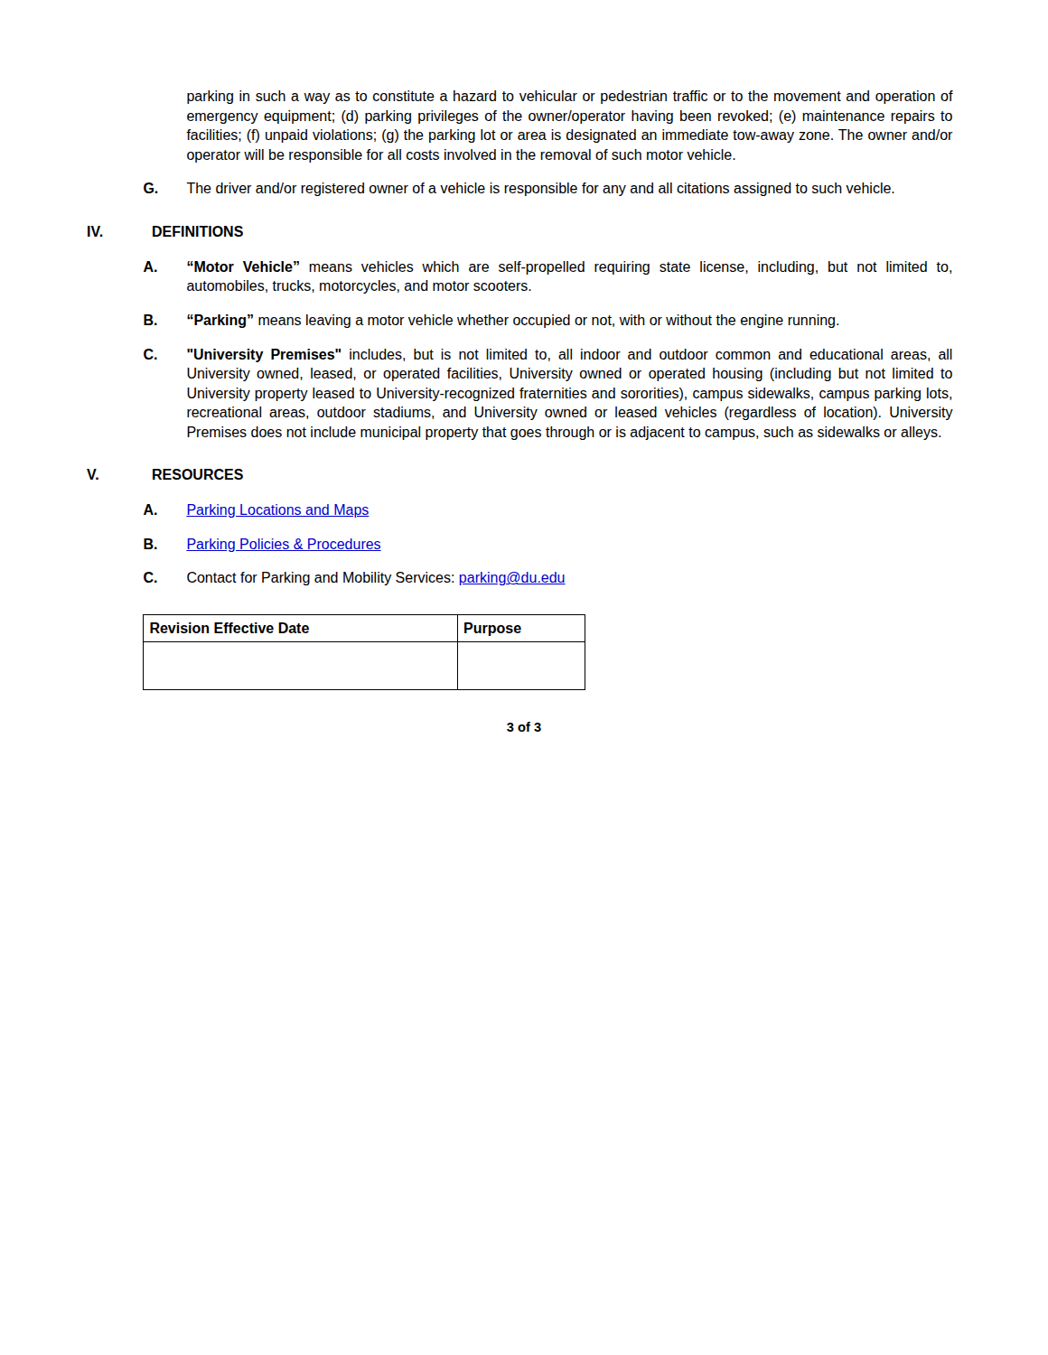parking in such a way as to constitute a hazard to vehicular or pedestrian traffic or to the movement and operation of emergency equipment; (d) parking privileges of the owner/operator having been revoked; (e) maintenance repairs to facilities; (f) unpaid violations; (g) the parking lot or area is designated an immediate tow-away zone. The owner and/or operator will be responsible for all costs involved in the removal of such motor vehicle.
G.
The driver and/or registered owner of a vehicle is responsible for any and all citations assigned to such vehicle.
IV. DEFINITIONS
A.
“Motor Vehicle” means vehicles which are self-propelled requiring state license, including, but not limited to, automobiles, trucks, motorcycles, and motor scooters.
B.
“Parking” means leaving a motor vehicle whether occupied or not, with or without the engine running.
C.
"University Premises" includes, but is not limited to, all indoor and outdoor common and educational areas, all University owned, leased, or operated facilities, University owned or operated housing (including but not limited to University property leased to University-recognized fraternities and sororities), campus sidewalks, campus parking lots, recreational areas, outdoor stadiums, and University owned or leased vehicles (regardless of location). University Premises does not include municipal property that goes through or is adjacent to campus, such as sidewalks or alleys.
V. RESOURCES
A.
Parking Locations and Maps
B.
Parking Policies & Procedures
C.
Contact for Parking and Mobility Services: parking@du.edu
| Revision Effective Date | Purpose |
| --- | --- |
3 of 3